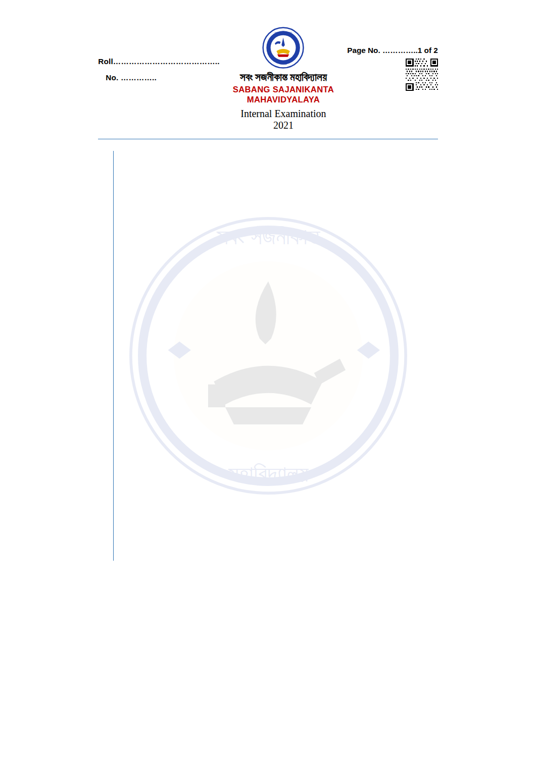Roll…………………………………..
No. …………..
সবং সজনীকান্ত মহাবিদ্যালয় পশ্চিমবঙ্গ
সবং সজনীকান্ত মহাবিদ্যালয়
SABANG SAJANIKANTA MAHAVIDYALAYA
Internal Examination 2021
Page No. …………..1 of 2
সবং সজনীকান্ত মহাবিদ্যালয়